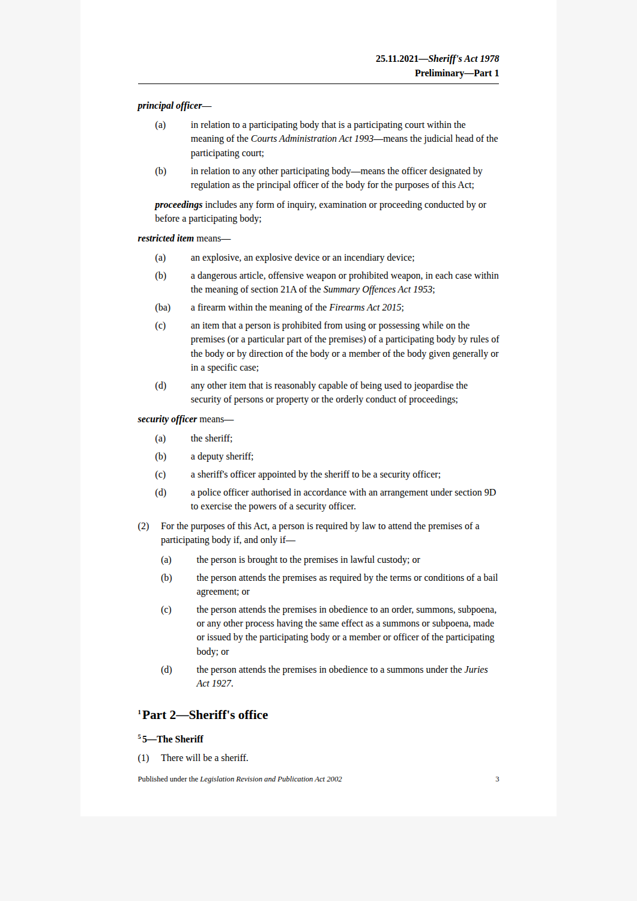25.11.2021—Sheriff's Act 1978 Preliminary—Part 1
principal officer—
(a) in relation to a participating body that is a participating court within the meaning of the Courts Administration Act 1993—means the judicial head of the participating court;
(b) in relation to any other participating body—means the officer designated by regulation as the principal officer of the body for the purposes of this Act;
proceedings includes any form of inquiry, examination or proceeding conducted by or before a participating body;
restricted item means—
(a) an explosive, an explosive device or an incendiary device;
(b) a dangerous article, offensive weapon or prohibited weapon, in each case within the meaning of section 21A of the Summary Offences Act 1953;
(ba) a firearm within the meaning of the Firearms Act 2015;
(c) an item that a person is prohibited from using or possessing while on the premises (or a particular part of the premises) of a participating body by rules of the body or by direction of the body or a member of the body given generally or in a specific case;
(d) any other item that is reasonably capable of being used to jeopardise the security of persons or property or the orderly conduct of proceedings;
security officer means—
(a) the sheriff;
(b) a deputy sheriff;
(c) a sheriff's officer appointed by the sheriff to be a security officer;
(d) a police officer authorised in accordance with an arrangement under section 9D to exercise the powers of a security officer.
(2)
For the purposes of this Act, a person is required by law to attend the premises of a participating body if, and only if—
(a) the person is brought to the premises in lawful custody; or
(b) the person attends the premises as required by the terms or conditions of a bail agreement; or
(c) the person attends the premises in obedience to an order, summons, subpoena, or any other process having the same effect as a summons or subpoena, made or issued by the participating body or a member or officer of the participating body; or
(d) the person attends the premises in obedience to a summons under the Juries Act 1927.
1 Part 2—Sheriff's office
55—The Sheriff
(1)
There will be a sheriff.
Published under the Legislation Revision and Publication Act 2002 3